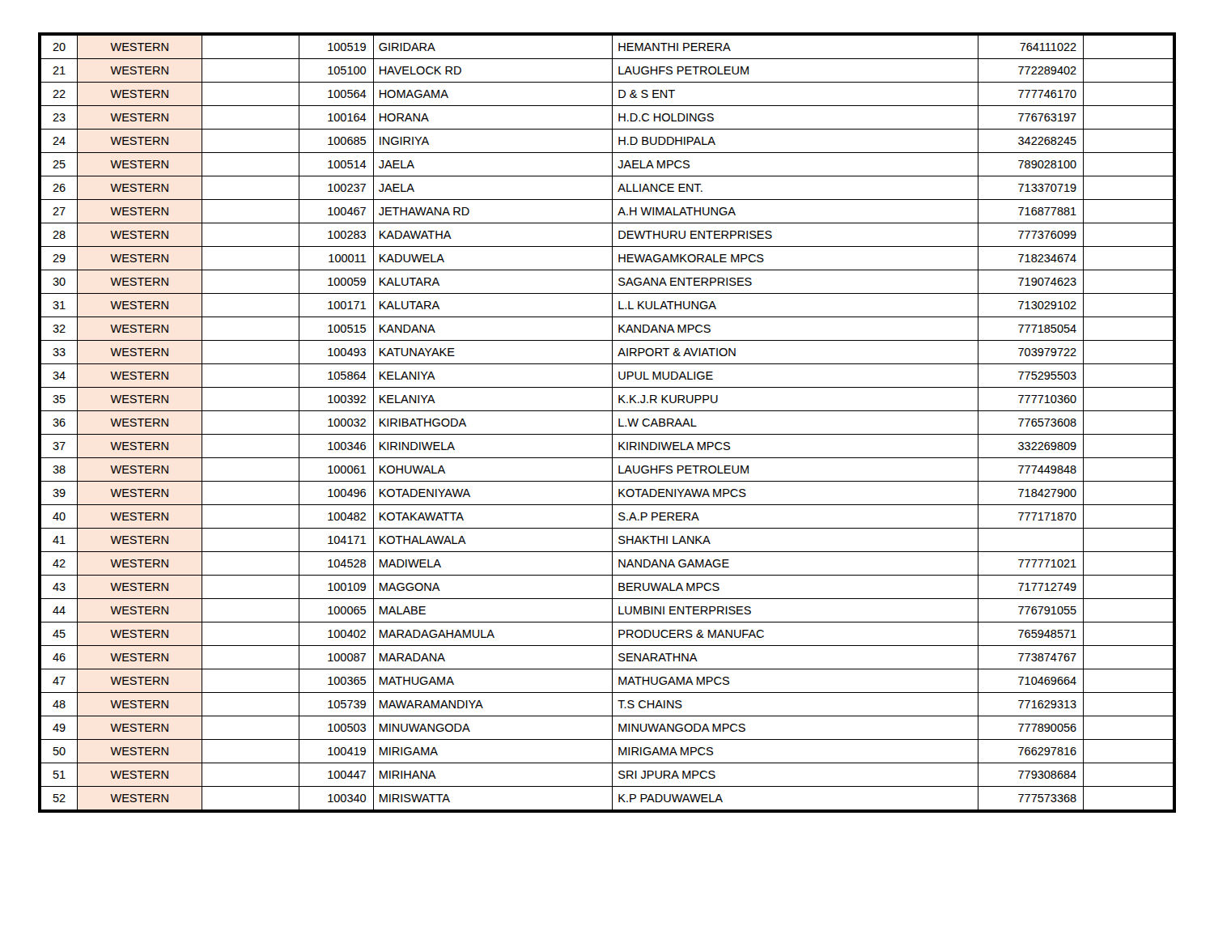| 20 | WESTERN | | 100519 | GIRIDARA | HEMANTHI PERERA | 764111022 | |
| 21 | WESTERN | | 105100 | HAVELOCK RD | LAUGHFS PETROLEUM | 772289402 | |
| 22 | WESTERN | | 100564 | HOMAGAMA | D & S ENT | 777746170 | |
| 23 | WESTERN | | 100164 | HORANA | H.D.C HOLDINGS | 776763197 | |
| 24 | WESTERN | | 100685 | INGIRIYA | H.D BUDDHIPALA | 342268245 | |
| 25 | WESTERN | | 100514 | JAELA | JAELA MPCS | 789028100 | |
| 26 | WESTERN | | 100237 | JAELA | ALLIANCE ENT. | 713370719 | |
| 27 | WESTERN | | 100467 | JETHAWANA RD | A.H WIMALATHUNGA | 716877881 | |
| 28 | WESTERN | | 100283 | KADAWATHA | DEWTHURU ENTERPRISES | 777376099 | |
| 29 | WESTERN | | 100011 | KADUWELA | HEWAGAMKORALE MPCS | 718234674 | |
| 30 | WESTERN | | 100059 | KALUTARA | SAGANA ENTERPRISES | 719074623 | |
| 31 | WESTERN | | 100171 | KALUTARA | L.L KULATHUNGA | 713029102 | |
| 32 | WESTERN | | 100515 | KANDANA | KANDANA MPCS | 777185054 | |
| 33 | WESTERN | | 100493 | KATUNAYAKE | AIRPORT & AVIATION | 703979722 | |
| 34 | WESTERN | | 105864 | KELANIYA | UPUL MUDALIGE | 775295503 | |
| 35 | WESTERN | | 100392 | KELANIYA | K.K.J.R KURUPPU | 777710360 | |
| 36 | WESTERN | | 100032 | KIRIBATHGODA | L.W CABRAAL | 776573608 | |
| 37 | WESTERN | | 100346 | KIRINDIWELA | KIRINDIWELA MPCS | 332269809 | |
| 38 | WESTERN | | 100061 | KOHUWALA | LAUGHFS PETROLEUM | 777449848 | |
| 39 | WESTERN | | 100496 | KOTADENIYAWA | KOTADENIYAWA MPCS | 718427900 | |
| 40 | WESTERN | | 100482 | KOTAKAWATTA | S.A.P PERERA | 777171870 | |
| 41 | WESTERN | | 104171 | KOTHALAWALA | SHAKTHI LANKA | | |
| 42 | WESTERN | | 104528 | MADIWELA | NANDANA GAMAGE | 777771021 | |
| 43 | WESTERN | | 100109 | MAGGONA | BERUWALA MPCS | 717712749 | |
| 44 | WESTERN | | 100065 | MALABE | LUMBINI ENTERPRISES | 776791055 | |
| 45 | WESTERN | | 100402 | MARADAGAHAMULA | PRODUCERS & MANUFAC | 765948571 | |
| 46 | WESTERN | | 100087 | MARADANA | SENARATHNA | 773874767 | |
| 47 | WESTERN | | 100365 | MATHUGAMA | MATHUGAMA MPCS | 710469664 | |
| 48 | WESTERN | | 105739 | MAWARAMANDIYA | T.S CHAINS | 771629313 | |
| 49 | WESTERN | | 100503 | MINUWANGODA | MINUWANGODA MPCS | 777890056 | |
| 50 | WESTERN | | 100419 | MIRIGAMA | MIRIGAMA MPCS | 766297816 | |
| 51 | WESTERN | | 100447 | MIRIHANA | SRI JPURA MPCS | 779308684 | |
| 52 | WESTERN | | 100340 | MIRISWATTA | K.P PADUWAWELA | 777573368 | |